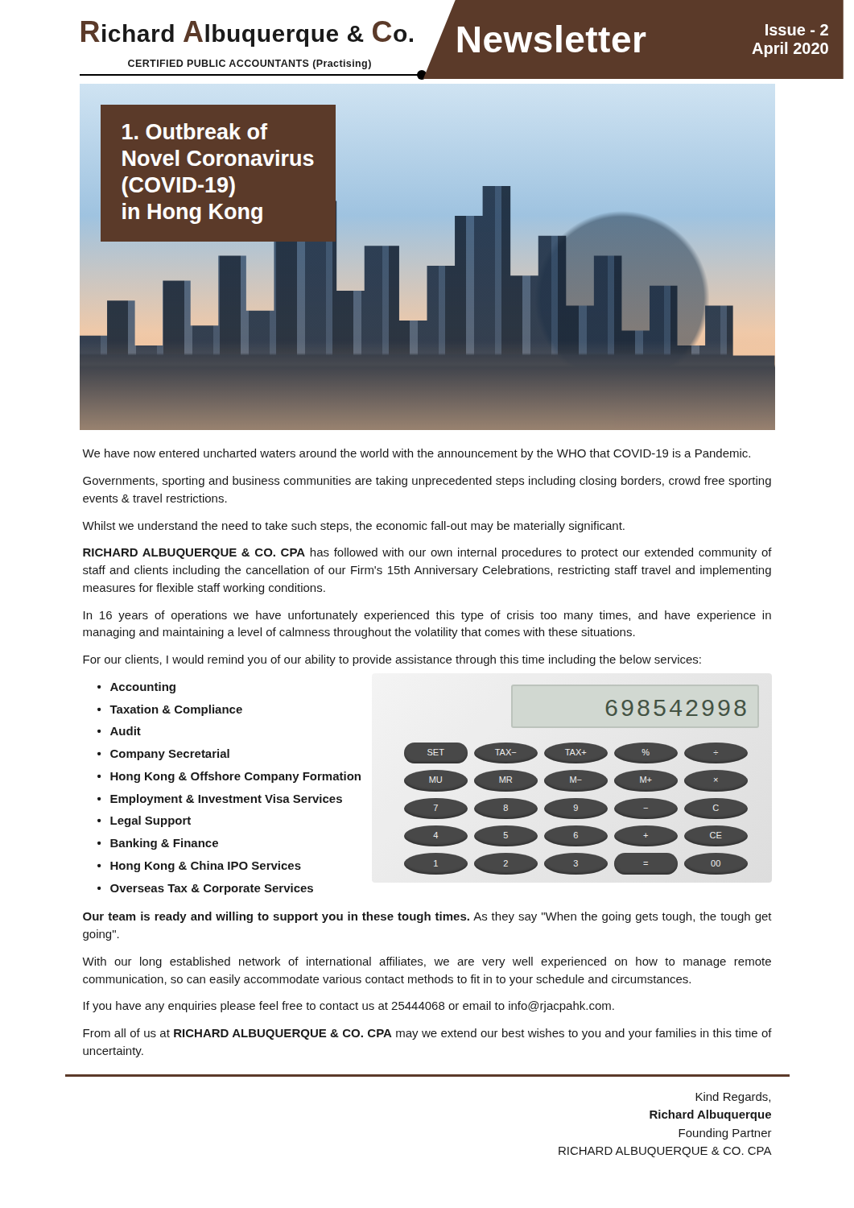Richard Albuquerque & Co.
CERTIFIED PUBLIC ACCOUNTANTS (Practising)
Newsletter
Issue - 2
April 2020
1. Outbreak of
Novel Coronavirus
(COVID-19)
in Hong Kong
We have now entered uncharted waters around the world with the announcement by the WHO that COVID-19 is a Pandemic.
Governments, sporting and business communities are taking unprecedented steps including closing borders, crowd free sporting events & travel restrictions.
Whilst we understand the need to take such steps, the economic fall-out may be materially significant.
RICHARD ALBUQUERQUE & CO. CPA has followed with our own internal procedures to protect our extended community of staff and clients including the cancellation of our Firm's 15th Anniversary Celebrations, restricting staff travel and implementing measures for flexible staff working conditions.
In 16 years of operations we have unfortunately experienced this type of crisis too many times, and have experience in managing and maintaining a level of calmness throughout the volatility that comes with these situations.
For our clients, I would remind you of our ability to provide assistance through this time including the below services:
698542998
SET TAX−TAX+%÷ MU MR M−M+× 789−C 456+CE 123=00
Accounting
Taxation & Compliance
Audit
Company Secretarial
Hong Kong & Offshore Company Formation
Employment & Investment Visa Services
Legal Support
Banking & Finance
Hong Kong & China IPO Services
Overseas Tax & Corporate Services
Our team is ready and willing to support you in these tough times. As they say "When the going gets tough, the tough get going".
With our long established network of international affiliates, we are very well experienced on how to manage remote communication, so can easily accommodate various contact methods to fit in to your schedule and circumstances.
If you have any enquiries please feel free to contact us at 25444068 or email to info@rjacpahk.com.
From all of us at RICHARD ALBUQUERQUE & CO. CPA may we extend our best wishes to you and your families in this time of uncertainty.
Kind Regards,
Richard Albuquerque
Founding Partner
RICHARD ALBUQUERQUE & CO. CPA